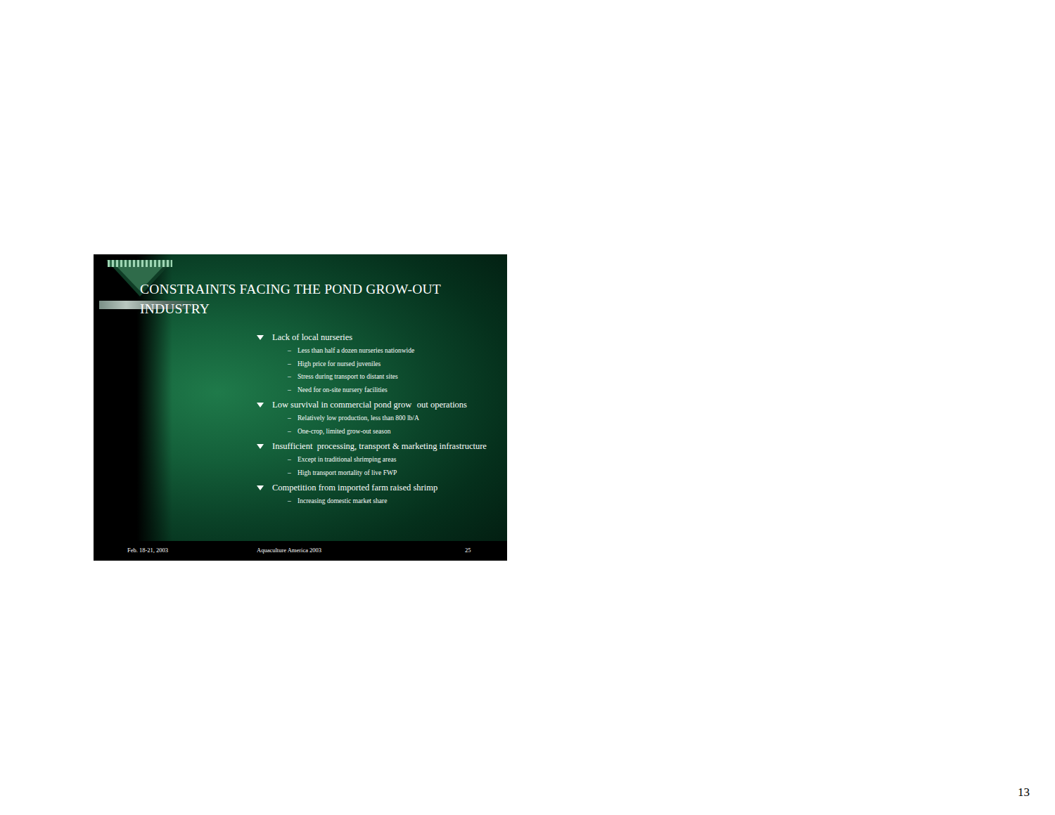CONSTRAINTS FACING THE POND GROW-OUT INDUSTRY
Lack of local nurseries
Less than half a dozen nurseries nationwide
High price for nursed juveniles
Stress during transport to distant sites
Need for on-site nursery facilities
Low survival in commercial pond grow out operations
Relatively low production, less than 800 lb/A
One-crop, limited grow-out season
Insufficient processing, transport & marketing infrastructure
Except in traditional shrimping areas
High transport mortality of live FWP
Competition from imported farm raised shrimp
Increasing domestic market share
Feb. 18-21, 2003 Aquaculture America 2003 25
13